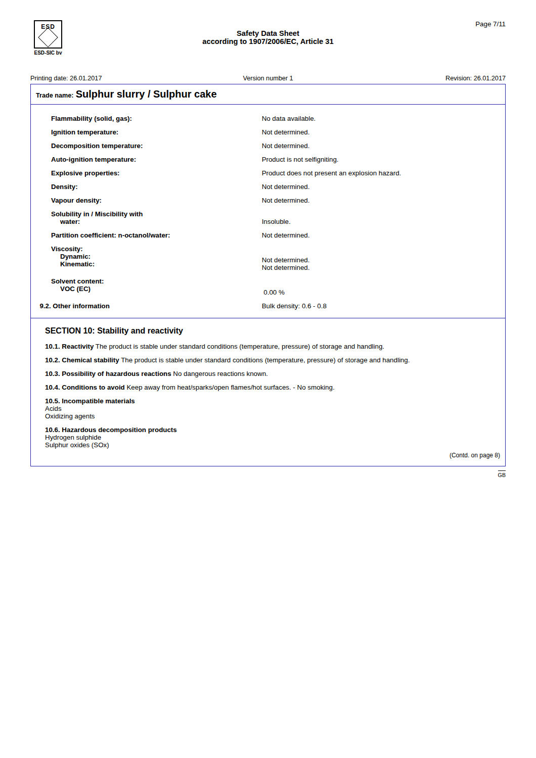ESD
ESD-SIC bv
Page 7/11
Safety Data Sheet
according to 1907/2006/EC, Article 31
Printing date: 26.01.2017
Version number 1
Revision: 26.01.2017
Trade name: Sulphur slurry / Sulphur cake
| Flammability (solid, gas): | No data available. |
| Ignition temperature: | Not determined. |
| Decomposition temperature: | Not determined. |
| Auto-ignition temperature: | Product is not selfigniting. |
| Explosive properties: | Product does not present an explosion hazard. |
| Density: | Not determined. |
| Vapour density: | Not determined. |
| Solubility in / Miscibility with water: | Insoluble. |
| Partition coefficient: n-octanol/water: | Not determined. |
| Viscosity: Dynamic: Kinematic: | Not determined. Not determined. |
| Solvent content: VOC (EC) | 0.00 % |
| 9.2. Other information | Bulk density: 0.6 - 0.8 |
SECTION 10: Stability and reactivity
10.1. Reactivity The product is stable under standard conditions (temperature, pressure) of storage and handling.
10.2. Chemical stability The product is stable under standard conditions (temperature, pressure) of storage and handling.
10.3. Possibility of hazardous reactions No dangerous reactions known.
10.4. Conditions to avoid Keep away from heat/sparks/open flames/hot surfaces. - No smoking.
10.5. Incompatible materials
Acids
Oxidizing agents
10.6. Hazardous decomposition products
Hydrogen sulphide
Sulphur oxides (SOx)
(Contd. on page 8)
GB